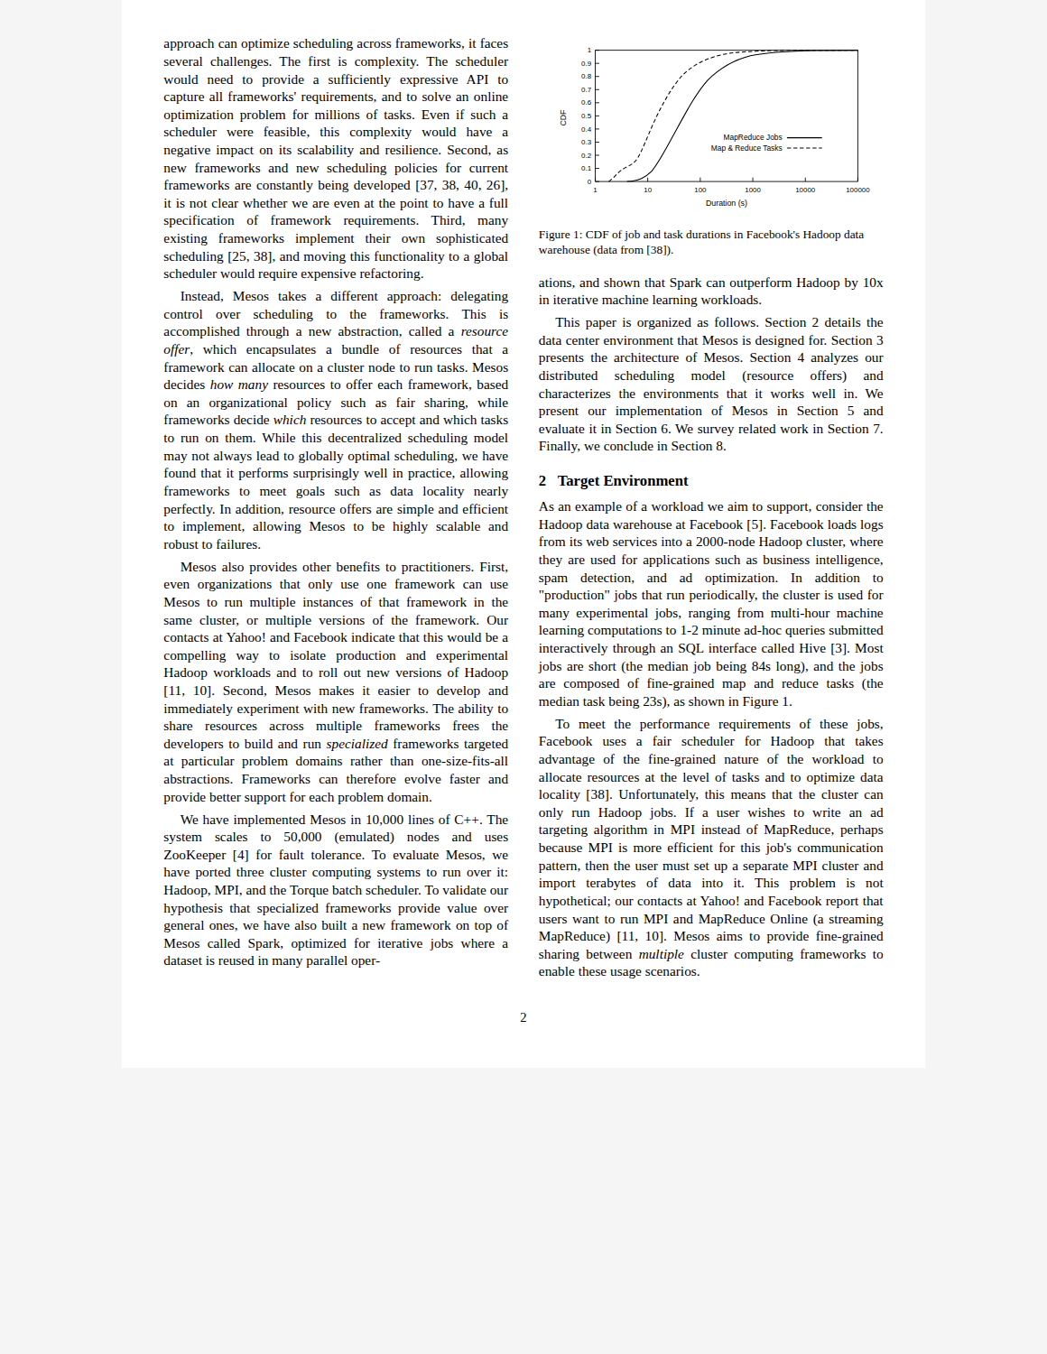approach can optimize scheduling across frameworks, it faces several challenges. The first is complexity. The scheduler would need to provide a sufficiently expressive API to capture all frameworks' requirements, and to solve an online optimization problem for millions of tasks. Even if such a scheduler were feasible, this complexity would have a negative impact on its scalability and resilience. Second, as new frameworks and new scheduling policies for current frameworks are constantly being developed [37, 38, 40, 26], it is not clear whether we are even at the point to have a full specification of framework requirements. Third, many existing frameworks implement their own sophisticated scheduling [25, 38], and moving this functionality to a global scheduler would require expensive refactoring.
Instead, Mesos takes a different approach: delegating control over scheduling to the frameworks. This is accomplished through a new abstraction, called a resource offer, which encapsulates a bundle of resources that a framework can allocate on a cluster node to run tasks. Mesos decides how many resources to offer each framework, based on an organizational policy such as fair sharing, while frameworks decide which resources to accept and which tasks to run on them. While this decentralized scheduling model may not always lead to globally optimal scheduling, we have found that it performs surprisingly well in practice, allowing frameworks to meet goals such as data locality nearly perfectly. In addition, resource offers are simple and efficient to implement, allowing Mesos to be highly scalable and robust to failures.
Mesos also provides other benefits to practitioners. First, even organizations that only use one framework can use Mesos to run multiple instances of that framework in the same cluster, or multiple versions of the framework. Our contacts at Yahoo! and Facebook indicate that this would be a compelling way to isolate production and experimental Hadoop workloads and to roll out new versions of Hadoop [11, 10]. Second, Mesos makes it easier to develop and immediately experiment with new frameworks. The ability to share resources across multiple frameworks frees the developers to build and run specialized frameworks targeted at particular problem domains rather than one-size-fits-all abstractions. Frameworks can therefore evolve faster and provide better support for each problem domain.
We have implemented Mesos in 10,000 lines of C++. The system scales to 50,000 (emulated) nodes and uses ZooKeeper [4] for fault tolerance. To evaluate Mesos, we have ported three cluster computing systems to run over it: Hadoop, MPI, and the Torque batch scheduler. To validate our hypothesis that specialized frameworks provide value over general ones, we have also built a new framework on top of Mesos called Spark, optimized for iterative jobs where a dataset is reused in many parallel oper-
0 0.1 0.2 0.3 0.4 0.5 0.6 0.7 0.8 0.9 1 1 10 100 1000 10000 100000 Duration (s) CDF MapReduce Jobs Map & Reduce Tasks
Figure 1: CDF of job and task durations in Facebook's Hadoop data warehouse (data from [38]).
ations, and shown that Spark can outperform Hadoop by 10x in iterative machine learning workloads.
This paper is organized as follows. Section 2 details the data center environment that Mesos is designed for. Section 3 presents the architecture of Mesos. Section 4 analyzes our distributed scheduling model (resource offers) and characterizes the environments that it works well in. We present our implementation of Mesos in Section 5 and evaluate it in Section 6. We survey related work in Section 7. Finally, we conclude in Section 8.
2 Target Environment
As an example of a workload we aim to support, consider the Hadoop data warehouse at Facebook [5]. Facebook loads logs from its web services into a 2000-node Hadoop cluster, where they are used for applications such as business intelligence, spam detection, and ad optimization. In addition to "production" jobs that run periodically, the cluster is used for many experimental jobs, ranging from multi-hour machine learning computations to 1-2 minute ad-hoc queries submitted interactively through an SQL interface called Hive [3]. Most jobs are short (the median job being 84s long), and the jobs are composed of fine-grained map and reduce tasks (the median task being 23s), as shown in Figure 1.
To meet the performance requirements of these jobs, Facebook uses a fair scheduler for Hadoop that takes advantage of the fine-grained nature of the workload to allocate resources at the level of tasks and to optimize data locality [38]. Unfortunately, this means that the cluster can only run Hadoop jobs. If a user wishes to write an ad targeting algorithm in MPI instead of MapReduce, perhaps because MPI is more efficient for this job's communication pattern, then the user must set up a separate MPI cluster and import terabytes of data into it. This problem is not hypothetical; our contacts at Yahoo! and Facebook report that users want to run MPI and MapReduce Online (a streaming MapReduce) [11, 10]. Mesos aims to provide fine-grained sharing between multiple cluster computing frameworks to enable these usage scenarios.
2